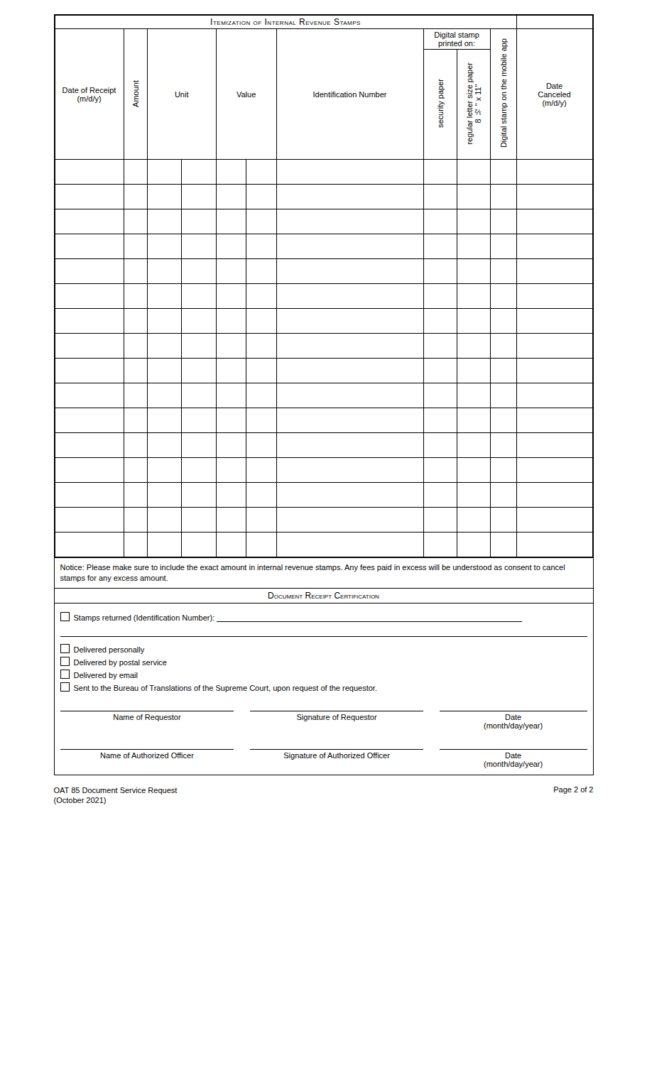| Itemization of Internal Revenue Stamps |
| Date of Receipt (m/d/y) | Amount | Unit | Value | Identification Number | Digital stamp printed on: | Digital stamp on the mobile app | Date Canceled (m/d/y) |
| security paper | regular letter size paper 8 ½ " x 11" |
Notice: Please make sure to include the exact amount in internal revenue stamps. Any fees paid in excess will be understood as consent to cancel stamps for any excess amount.
Document Receipt Certification
Stamps returned (Identification Number):
Delivered personally
Delivered by postal service
Delivered by email
Sent to the Bureau of Translations of the Supreme Court, upon request of the requestor.
| Name of Requestor | | Signature of Requestor | | Date (month/day/year) |
| Name of Authorized Officer | | Signature of Authorized Officer | | Date (month/day/year) |
OAT 85 Document Service Request
(October 2021)
Page 2 of 2